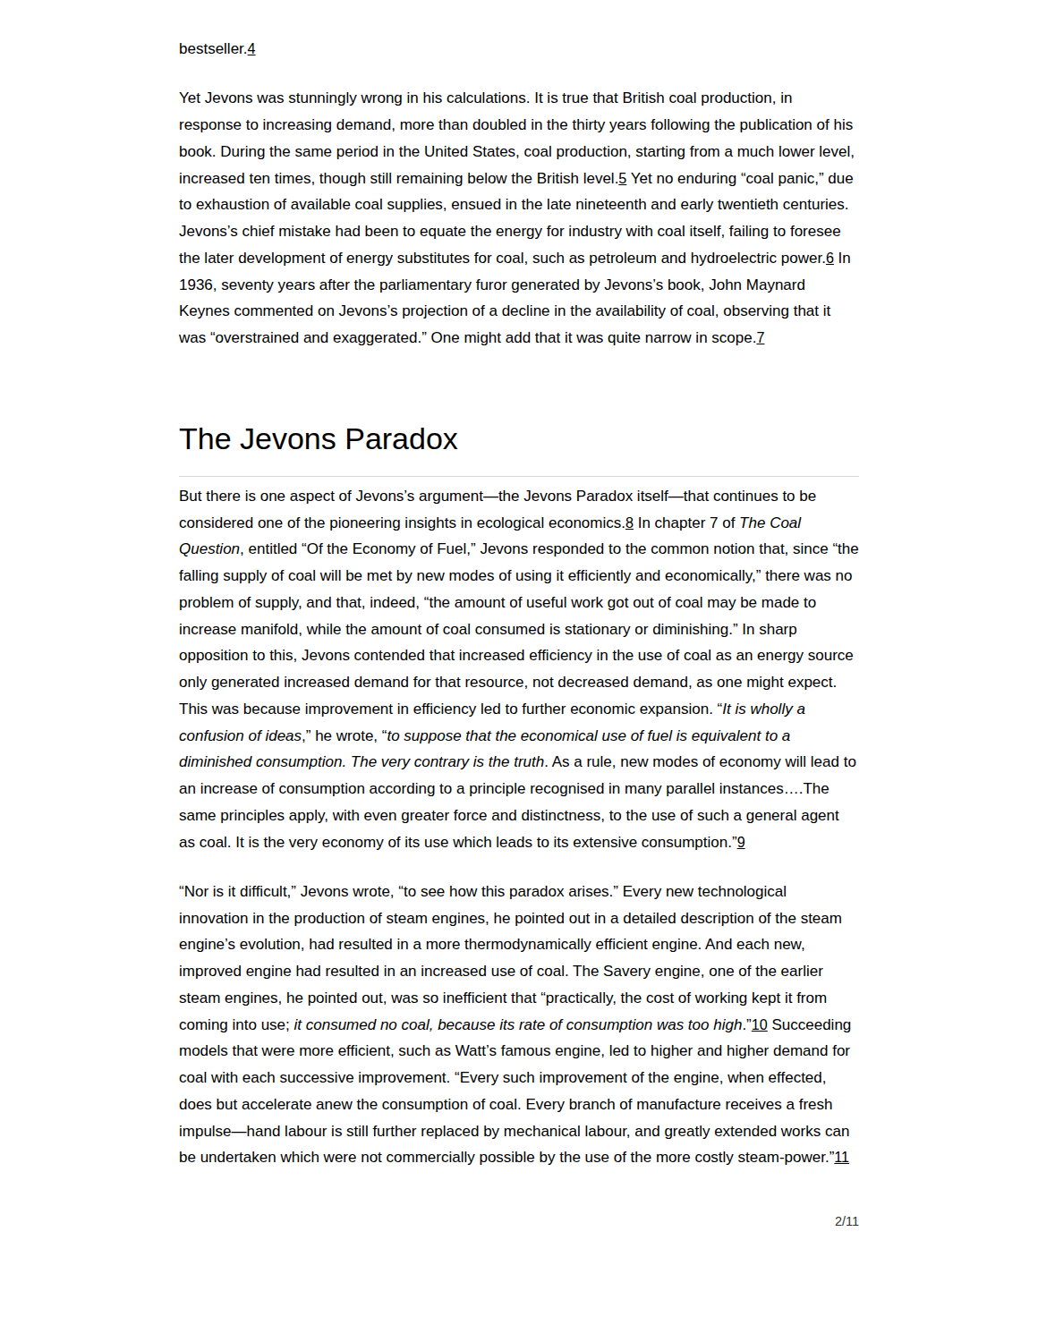bestseller.4
Yet Jevons was stunningly wrong in his calculations. It is true that British coal production, in response to increasing demand, more than doubled in the thirty years following the publication of his book. During the same period in the United States, coal production, starting from a much lower level, increased ten times, though still remaining below the British level.5 Yet no enduring “coal panic,” due to exhaustion of available coal supplies, ensued in the late nineteenth and early twentieth centuries. Jevons’s chief mistake had been to equate the energy for industry with coal itself, failing to foresee the later development of energy substitutes for coal, such as petroleum and hydroelectric power.6 In 1936, seventy years after the parliamentary furor generated by Jevons’s book, John Maynard Keynes commented on Jevons’s projection of a decline in the availability of coal, observing that it was “overstrained and exaggerated.” One might add that it was quite narrow in scope.7
The Jevons Paradox
But there is one aspect of Jevons’s argument—the Jevons Paradox itself—that continues to be considered one of the pioneering insights in ecological economics.8 In chapter 7 of The Coal Question, entitled “Of the Economy of Fuel,” Jevons responded to the common notion that, since “the falling supply of coal will be met by new modes of using it efficiently and economically,” there was no problem of supply, and that, indeed, “the amount of useful work got out of coal may be made to increase manifold, while the amount of coal consumed is stationary or diminishing.” In sharp opposition to this, Jevons contended that increased efficiency in the use of coal as an energy source only generated increased demand for that resource, not decreased demand, as one might expect. This was because improvement in efficiency led to further economic expansion. “It is wholly a confusion of ideas,” he wrote, “to suppose that the economical use of fuel is equivalent to a diminished consumption. The very contrary is the truth. As a rule, new modes of economy will lead to an increase of consumption according to a principle recognised in many parallel instances….The same principles apply, with even greater force and distinctness, to the use of such a general agent as coal. It is the very economy of its use which leads to its extensive consumption.”9
“Nor is it difficult,” Jevons wrote, “to see how this paradox arises.” Every new technological innovation in the production of steam engines, he pointed out in a detailed description of the steam engine’s evolution, had resulted in a more thermodynamically efficient engine. And each new, improved engine had resulted in an increased use of coal. The Savery engine, one of the earlier steam engines, he pointed out, was so inefficient that “practically, the cost of working kept it from coming into use; it consumed no coal, because its rate of consumption was too high.”10 Succeeding models that were more efficient, such as Watt’s famous engine, led to higher and higher demand for coal with each successive improvement. “Every such improvement of the engine, when effected, does but accelerate anew the consumption of coal. Every branch of manufacture receives a fresh impulse—hand labour is still further replaced by mechanical labour, and greatly extended works can be undertaken which were not commercially possible by the use of the more costly steam-power.”11
2/11